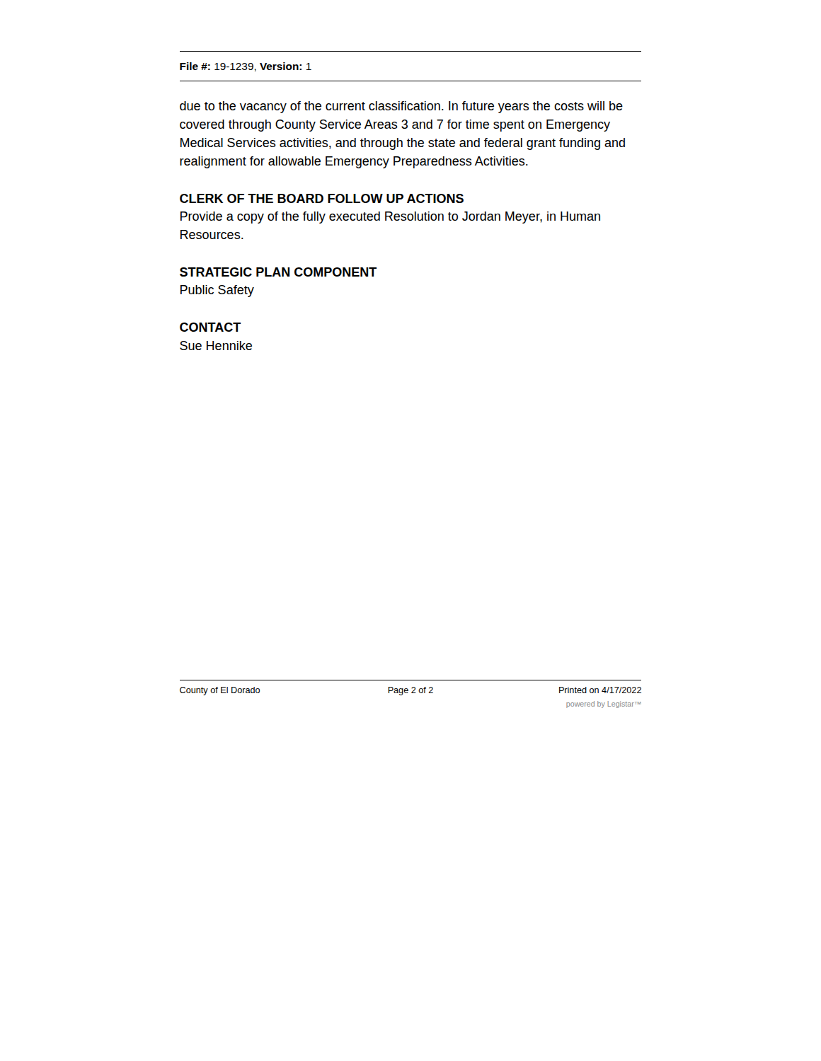File #: 19-1239, Version: 1
due to the vacancy of the current classification. In future years the costs will be covered through County Service Areas 3 and 7 for time spent on Emergency Medical Services activities, and through the state and federal grant funding and realignment for allowable Emergency Preparedness Activities.
CLERK OF THE BOARD FOLLOW UP ACTIONS
Provide a copy of the fully executed Resolution to Jordan Meyer, in Human Resources.
STRATEGIC PLAN COMPONENT
Public Safety
CONTACT
Sue Hennike
County of El Dorado
Page 2 of 2
Printed on 4/17/2022
powered by Legistar™